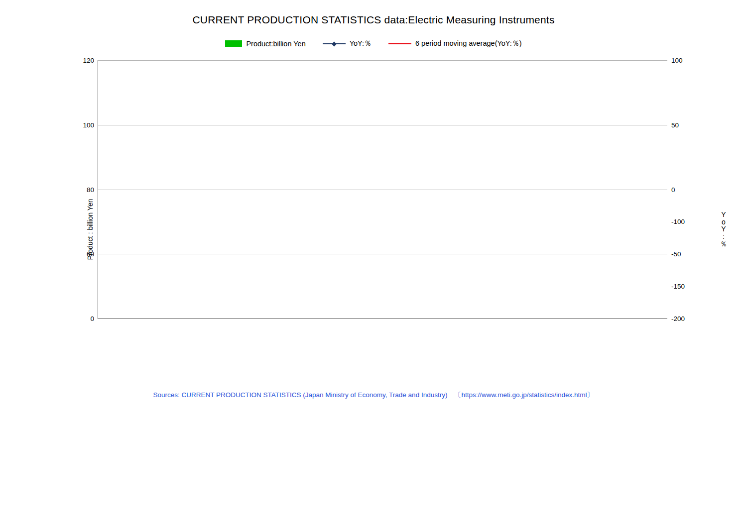CURRENT PRODUCTION STATISTICS data:Electric Measuring Instruments
Product:billion Yen
YoY:％
6 period moving average(YoY:％)
Product : billion Yen
Y
o
Y
:
％
120
100
80
60
0
100
50
0
-50
-200
-150
-100
Sources: CURRENT PRODUCTION STATISTICS (Japan Ministry of Economy, Trade and Industry)　〔https://www.meti.go.jp/statistics/index.html〕